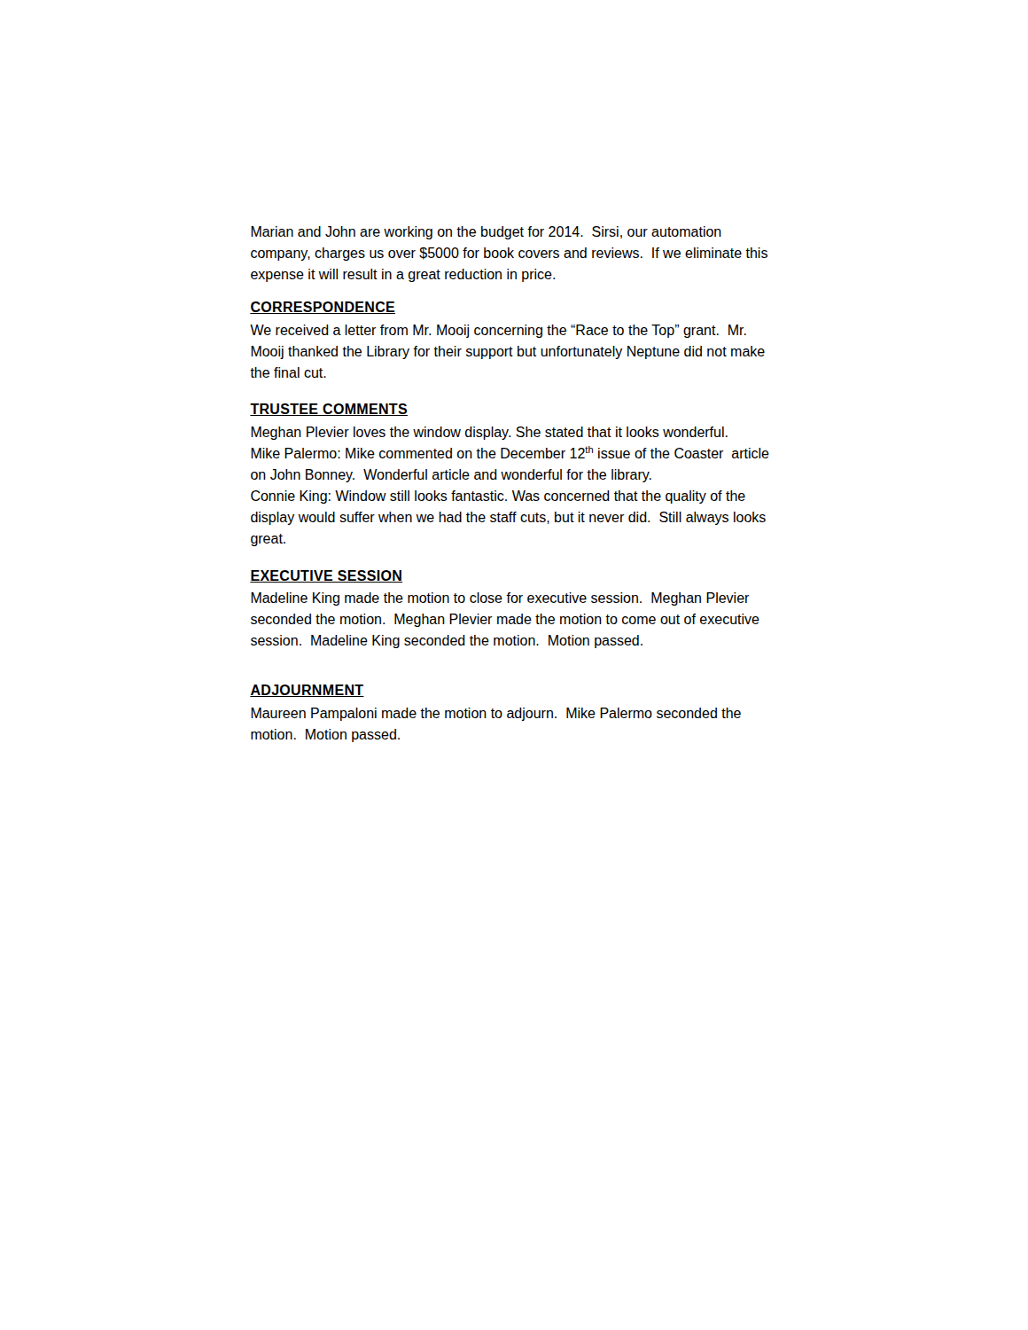Marian and John are working on the budget for 2014. Sirsi, our automation company, charges us over $5000 for book covers and reviews. If we eliminate this expense it will result in a great reduction in price.
CORRESPONDENCE
We received a letter from Mr. Mooij concerning the “Race to the Top” grant. Mr. Mooij thanked the Library for their support but unfortunately Neptune did not make the final cut.
TRUSTEE COMMENTS
Meghan Plevier loves the window display. She stated that it looks wonderful.
Mike Palermo: Mike commented on the December 12th issue of the Coaster article on John Bonney. Wonderful article and wonderful for the library.
Connie King: Window still looks fantastic. Was concerned that the quality of the display would suffer when we had the staff cuts, but it never did. Still always looks great.
EXECUTIVE SESSION
Madeline King made the motion to close for executive session. Meghan Plevier seconded the motion. Meghan Plevier made the motion to come out of executive session. Madeline King seconded the motion. Motion passed.
ADJOURNMENT
Maureen Pampaloni made the motion to adjourn. Mike Palermo seconded the motion. Motion passed.